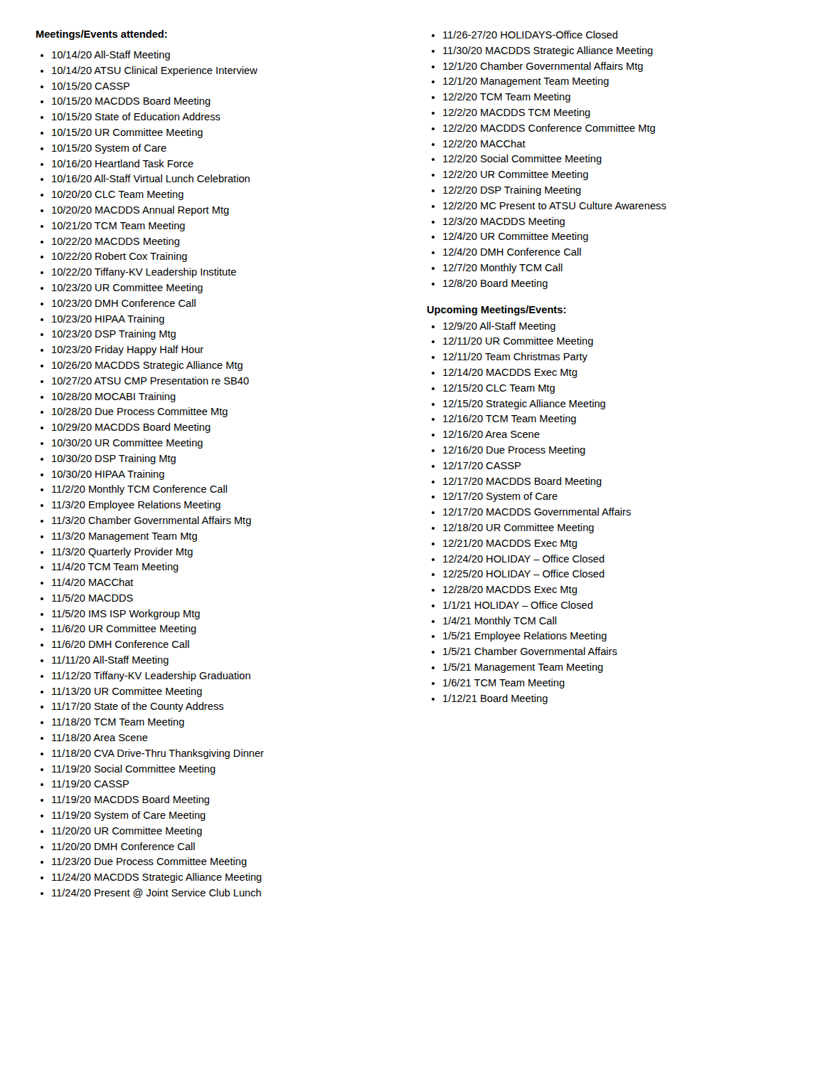Meetings/Events attended:
10/14/20 All-Staff Meeting
10/14/20 ATSU Clinical Experience Interview
10/15/20 CASSP
10/15/20 MACDDS Board Meeting
10/15/20 State of Education Address
10/15/20 UR Committee Meeting
10/15/20 System of Care
10/16/20 Heartland Task Force
10/16/20 All-Staff Virtual Lunch Celebration
10/20/20 CLC Team Meeting
10/20/20 MACDDS Annual Report Mtg
10/21/20 TCM Team Meeting
10/22/20 MACDDS Meeting
10/22/20 Robert Cox Training
10/22/20 Tiffany-KV Leadership Institute
10/23/20 UR Committee Meeting
10/23/20 DMH Conference Call
10/23/20 HIPAA Training
10/23/20 DSP Training Mtg
10/23/20 Friday Happy Half Hour
10/26/20 MACDDS Strategic Alliance Mtg
10/27/20 ATSU CMP Presentation re SB40
10/28/20 MOCABI Training
10/28/20 Due Process Committee Mtg
10/29/20 MACDDS Board Meeting
10/30/20 UR Committee Meeting
10/30/20 DSP Training Mtg
10/30/20 HIPAA Training
11/2/20 Monthly TCM Conference Call
11/3/20 Employee Relations Meeting
11/3/20 Chamber Governmental Affairs Mtg
11/3/20 Management Team Mtg
11/3/20 Quarterly Provider Mtg
11/4/20 TCM Team Meeting
11/4/20 MACChat
11/5/20 MACDDS
11/5/20 IMS ISP Workgroup Mtg
11/6/20 UR Committee Meeting
11/6/20 DMH Conference Call
11/11/20 All-Staff Meeting
11/12/20 Tiffany-KV Leadership Graduation
11/13/20 UR Committee Meeting
11/17/20 State of the County Address
11/18/20 TCM Team Meeting
11/18/20 Area Scene
11/18/20 CVA Drive-Thru Thanksgiving Dinner
11/19/20 Social Committee Meeting
11/19/20 CASSP
11/19/20 MACDDS Board Meeting
11/19/20 System of Care Meeting
11/20/20 UR Committee Meeting
11/20/20 DMH Conference Call
11/23/20 Due Process Committee Meeting
11/24/20 MACDDS Strategic Alliance Meeting
11/24/20 Present @ Joint Service Club Lunch
11/26-27/20 HOLIDAYS-Office Closed
11/30/20 MACDDS Strategic Alliance Meeting
12/1/20 Chamber Governmental Affairs Mtg
12/1/20 Management Team Meeting
12/2/20 TCM Team Meeting
12/2/20 MACDDS TCM Meeting
12/2/20 MACDDS Conference Committee Mtg
12/2/20 MACChat
12/2/20 Social Committee Meeting
12/2/20 UR Committee Meeting
12/2/20 DSP Training Meeting
12/2/20 MC Present to ATSU Culture Awareness
12/3/20 MACDDS Meeting
12/4/20 UR Committee Meeting
12/4/20 DMH Conference Call
12/7/20 Monthly TCM Call
12/8/20 Board Meeting
Upcoming Meetings/Events:
12/9/20 All-Staff Meeting
12/11/20 UR Committee Meeting
12/11/20 Team Christmas Party
12/14/20 MACDDS Exec Mtg
12/15/20 CLC Team Mtg
12/15/20 Strategic Alliance Meeting
12/16/20 TCM Team Meeting
12/16/20 Area Scene
12/16/20 Due Process Meeting
12/17/20 CASSP
12/17/20 MACDDS Board Meeting
12/17/20 System of Care
12/17/20 MACDDS Governmental Affairs
12/18/20 UR Committee Meeting
12/21/20 MACDDS Exec Mtg
12/24/20 HOLIDAY – Office Closed
12/25/20 HOLIDAY – Office Closed
12/28/20 MACDDS Exec Mtg
1/1/21 HOLIDAY – Office Closed
1/4/21 Monthly TCM Call
1/5/21 Employee Relations Meeting
1/5/21 Chamber Governmental Affairs
1/5/21 Management Team Meeting
1/6/21 TCM Team Meeting
1/12/21 Board Meeting